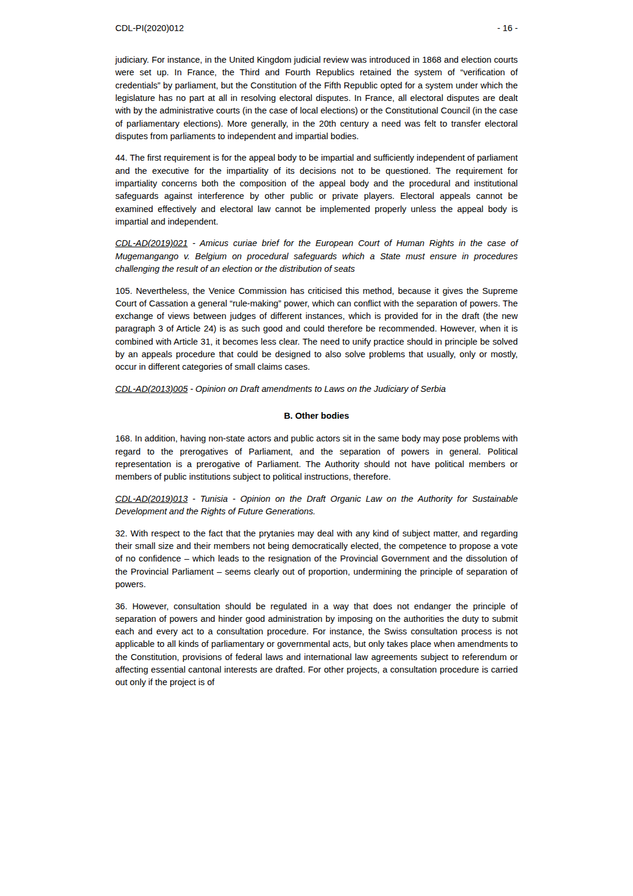CDL-PI(2020)012 - 16 -
judiciary. For instance, in the United Kingdom judicial review was introduced in 1868 and election courts were set up. In France, the Third and Fourth Republics retained the system of “verification of credentials” by parliament, but the Constitution of the Fifth Republic opted for a system under which the legislature has no part at all in resolving electoral disputes. In France, all electoral disputes are dealt with by the administrative courts (in the case of local elections) or the Constitutional Council (in the case of parliamentary elections). More generally, in the 20th century a need was felt to transfer electoral disputes from parliaments to independent and impartial bodies.
44. The first requirement is for the appeal body to be impartial and sufficiently independent of parliament and the executive for the impartiality of its decisions not to be questioned. The requirement for impartiality concerns both the composition of the appeal body and the procedural and institutional safeguards against interference by other public or private players. Electoral appeals cannot be examined effectively and electoral law cannot be implemented properly unless the appeal body is impartial and independent.
CDL-AD(2019)021 - Amicus curiae brief for the European Court of Human Rights in the case of Mugemangango v. Belgium on procedural safeguards which a State must ensure in procedures challenging the result of an election or the distribution of seats
105. Nevertheless, the Venice Commission has criticised this method, because it gives the Supreme Court of Cassation a general “rule-making” power, which can conflict with the separation of powers. The exchange of views between judges of different instances, which is provided for in the draft (the new paragraph 3 of Article 24) is as such good and could therefore be recommended. However, when it is combined with Article 31, it becomes less clear. The need to unify practice should in principle be solved by an appeals procedure that could be designed to also solve problems that usually, only or mostly, occur in different categories of small claims cases.
CDL-AD(2013)005 - Opinion on Draft amendments to Laws on the Judiciary of Serbia
B. Other bodies
168. In addition, having non-state actors and public actors sit in the same body may pose problems with regard to the prerogatives of Parliament, and the separation of powers in general. Political representation is a prerogative of Parliament. The Authority should not have political members or members of public institutions subject to political instructions, therefore.
CDL-AD(2019)013 - Tunisia - Opinion on the Draft Organic Law on the Authority for Sustainable Development and the Rights of Future Generations.
32. With respect to the fact that the prytanies may deal with any kind of subject matter, and regarding their small size and their members not being democratically elected, the competence to propose a vote of no confidence – which leads to the resignation of the Provincial Government and the dissolution of the Provincial Parliament – seems clearly out of proportion, undermining the principle of separation of powers.
36. However, consultation should be regulated in a way that does not endanger the principle of separation of powers and hinder good administration by imposing on the authorities the duty to submit each and every act to a consultation procedure. For instance, the Swiss consultation process is not applicable to all kinds of parliamentary or governmental acts, but only takes place when amendments to the Constitution, provisions of federal laws and international law agreements subject to referendum or affecting essential cantonal interests are drafted. For other projects, a consultation procedure is carried out only if the project is of